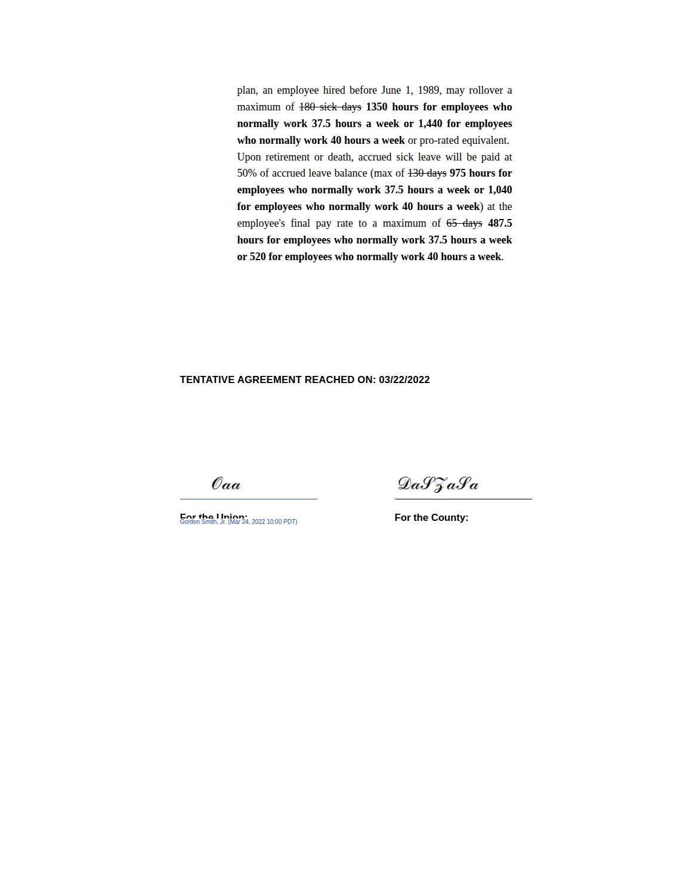plan, an employee hired before June 1, 1989, may rollover a maximum of 180 sick days 1350 hours for employees who normally work 37.5 hours a week or 1,440 for employees who normally work 40 hours a week or pro-rated equivalent. Upon retirement or death, accrued sick leave will be paid at 50% of accrued leave balance (max of 130 days 975 hours for employees who normally work 37.5 hours a week or 1,040 for employees who normally work 40 hours a week) at the employee's final pay rate to a maximum of 65 days 487.5 hours for employees who normally work 37.5 hours a week or 520 for employees who normally work 40 hours a week.
TENTATIVE AGREEMENT REACHED ON: 03/22/2022
𝒪𝒶𝒶
Gordon Smith, Jr. (Mar 24, 2022 10:00 PDT)
For the Union:
𝒟𝒶𝒮𝒵𝒶𝒮𝒶
For the County: